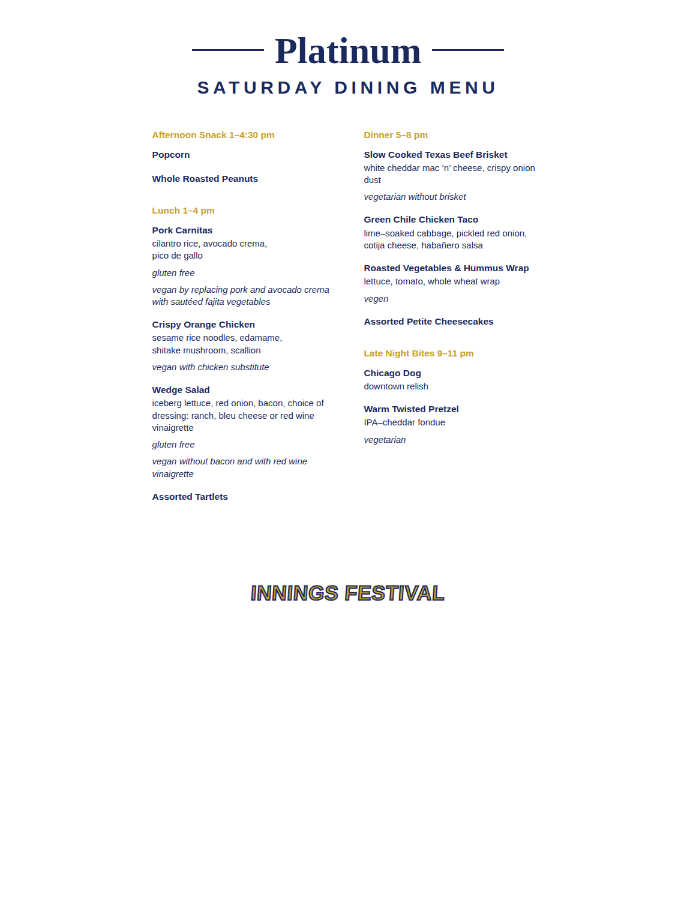Platinum
Saturday Dining Menu
Afternoon Snack 1–4:30 pm
Popcorn
Whole Roasted Peanuts
Lunch 1–4 pm
Pork Carnitas
cilantro rice, avocado crema,
pico de gallo
gluten free
vegan by replacing pork and avocado crema with sautéed fajita vegetables
Crispy Orange Chicken
sesame rice noodles, edamame,
shitake mushroom, scallion
vegan with chicken substitute
Wedge Salad
iceberg lettuce, red onion, bacon, choice of dressing: ranch, bleu cheese or red wine vinaigrette
gluten free
vegan without bacon and with red wine vinaigrette
Assorted Tartlets
Dinner 5–8 pm
Slow Cooked Texas Beef Brisket
white cheddar mac ‘n’ cheese, crispy onion dust
vegetarian without brisket
Green Chile Chicken Taco
lime–soaked cabbage, pickled red onion, cotija cheese, habañero salsa
Roasted Vegetables & Hummus Wrap
lettuce, tomato, whole wheat wrap
vegen
Assorted Petite Cheesecakes
Late Night Bites 9–11 pm
Chicago Dog
downtown relish
Warm Twisted Pretzel
IPA–cheddar fondue
vegetarian
Innings Festival